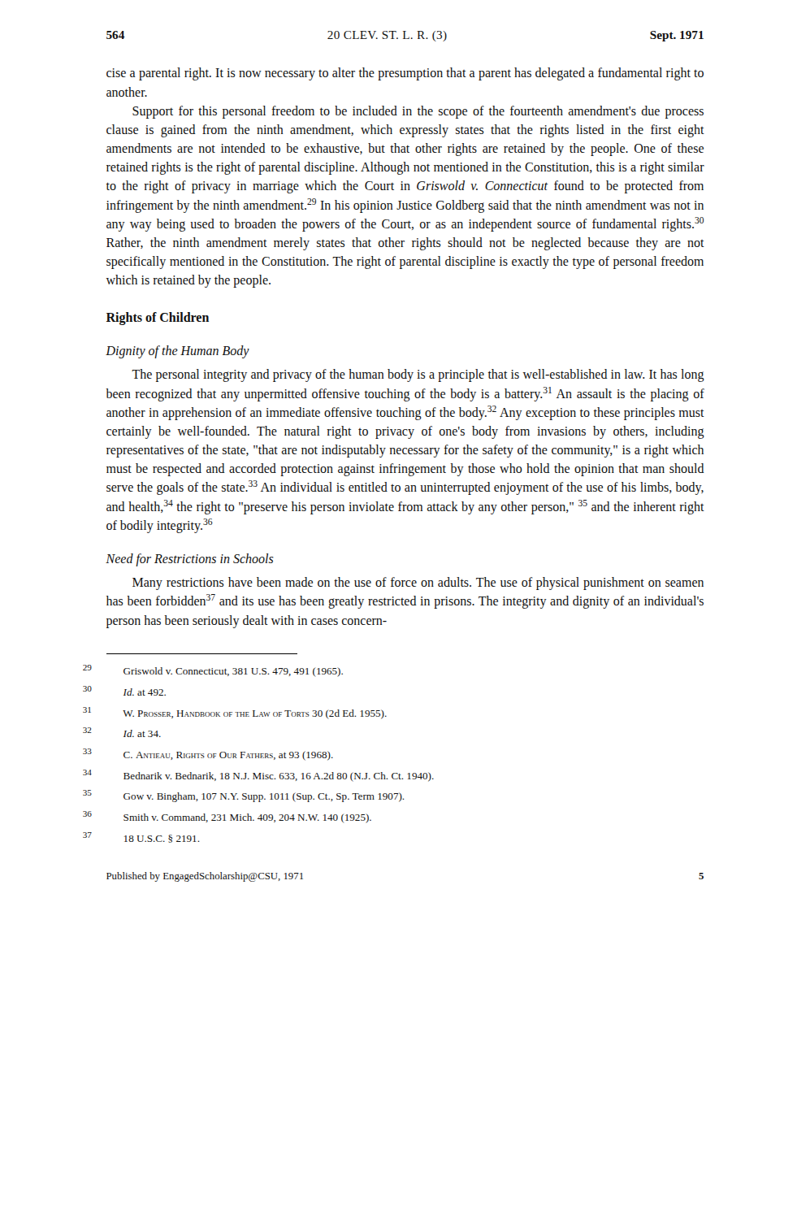564 20 CLEV. ST. L. R. (3) Sept. 1971
cise a parental right. It is now necessary to alter the presumption that a parent has delegated a fundamental right to another.
Support for this personal freedom to be included in the scope of the fourteenth amendment's due process clause is gained from the ninth amendment, which expressly states that the rights listed in the first eight amendments are not intended to be exhaustive, but that other rights are retained by the people. One of these retained rights is the right of parental discipline. Although not mentioned in the Constitution, this is a right similar to the right of privacy in marriage which the Court in Griswold v. Connecticut found to be protected from infringement by the ninth amendment.29 In his opinion Justice Goldberg said that the ninth amendment was not in any way being used to broaden the powers of the Court, or as an independent source of fundamental rights.30 Rather, the ninth amendment merely states that other rights should not be neglected because they are not specifically mentioned in the Constitution. The right of parental discipline is exactly the type of personal freedom which is retained by the people.
Rights of Children
Dignity of the Human Body
The personal integrity and privacy of the human body is a principle that is well-established in law. It has long been recognized that any unpermitted offensive touching of the body is a battery.31 An assault is the placing of another in apprehension of an immediate offensive touching of the body.32 Any exception to these principles must certainly be well-founded. The natural right to privacy of one's body from invasions by others, including representatives of the state, "that are not indisputably necessary for the safety of the community," is a right which must be respected and accorded protection against infringement by those who hold the opinion that man should serve the goals of the state.33 An individual is entitled to an uninterrupted enjoyment of the use of his limbs, body, and health,34 the right to "preserve his person inviolate from attack by any other person," 35 and the inherent right of bodily integrity.36
Need for Restrictions in Schools
Many restrictions have been made on the use of force on adults. The use of physical punishment on seamen has been forbidden37 and its use has been greatly restricted in prisons. The integrity and dignity of an individual's person has been seriously dealt with in cases concern-
29 Griswold v. Connecticut, 381 U.S. 479, 491 (1965).
30 Id. at 492.
31 W. Prosser, Handbook of the Law of Torts 30 (2d Ed. 1955).
32 Id. at 34.
33 C. Antieau, Rights of Our Fathers, at 93 (1968).
34 Bednarik v. Bednarik, 18 N.J. Misc. 633, 16 A.2d 80 (N.J. Ch. Ct. 1940).
35 Gow v. Bingham, 107 N.Y. Supp. 1011 (Sup. Ct., Sp. Term 1907).
36 Smith v. Command, 231 Mich. 409, 204 N.W. 140 (1925).
37 18 U.S.C. § 2191.
Published by EngagedScholarship@CSU, 1971 5